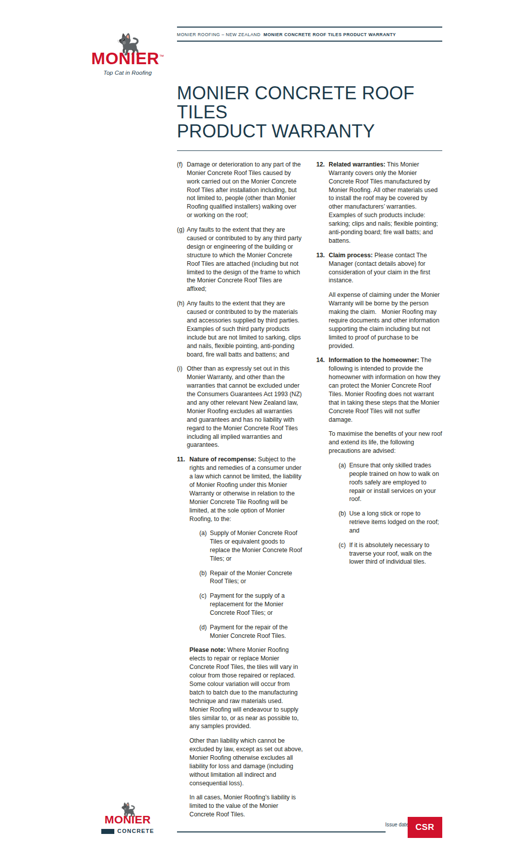MONIER ROOFING – NEW ZEALAND MONIER CONCRETE ROOF TILES PRODUCT WARRANTY
🐈‍⬛
MONIER™
Top Cat in Roofing
MONIER CONCRETE ROOF TILES
PRODUCT WARRANTY
(f)
Damage or deterioration to any part of the Monier Concrete Roof Tiles caused by work carried out on the Monier Concrete Roof Tiles after installation including, but not limited to, people (other than Monier Roofing qualified installers) walking over or working on the roof;
(g)
Any faults to the extent that they are caused or contributed to by any third party design or engineering of the building or structure to which the Monier Concrete Roof Tiles are attached (including but not limited to the design of the frame to which the Monier Concrete Roof Tiles are affixed;
(h)
Any faults to the extent that they are caused or contributed to by the materials and accessories supplied by third parties. Examples of such third party products include but are not limited to sarking, clips and nails, flexible pointing, anti-ponding board, fire wall batts and battens; and
(i)
Other than as expressly set out in this Monier Warranty, and other than the warranties that cannot be excluded under the Consumers Guarantees Act 1993 (NZ) and any other relevant New Zealand law, Monier Roofing excludes all warranties and guarantees and has no liability with regard to the Monier Concrete Roof Tiles including all implied warranties and guarantees.
11.
Nature of recompense: Subject to the rights and remedies of a consumer under a law which cannot be limited, the liability of Monier Roofing under this Monier Warranty or otherwise in relation to the Monier Concrete Tile Roofing will be limited, at the sole option of Monier Roofing, to the:
(a)
Supply of Monier Concrete Roof Tiles or equivalent goods to replace the Monier Concrete Roof Tiles; or
(b)
Repair of the Monier Concrete Roof Tiles; or
(c)
Payment for the supply of a replacement for the Monier Concrete Roof Tiles; or
(d)
Payment for the repair of the Monier Concrete Roof Tiles.
Please note: Where Monier Roofing elects to repair or replace Monier Concrete Roof Tiles, the tiles will vary in colour from those repaired or replaced. Some colour variation will occur from batch to batch due to the manufacturing technique and raw materials used. Monier Roofing will endeavour to supply tiles similar to, or as near as possible to, any samples provided.
Other than liability which cannot be excluded by law, except as set out above, Monier Roofing otherwise excludes all liability for loss and damage (including without limitation all indirect and consequential loss).
In all cases, Monier Roofing’s liability is limited to the value of the Monier Concrete Roof Tiles.
12.
Related warranties: This Monier Warranty covers only the Monier Concrete Roof Tiles manufactured by Monier Roofing. All other materials used to install the roof may be covered by other manufacturers’ warranties. Examples of such products include: sarking; clips and nails; flexible pointing; anti-ponding board; fire wall batts; and battens.
13.
Claim process: Please contact The Manager (contact details above) for consideration of your claim in the first instance.
All expense of claiming under the Monier Warranty will be borne by the person making the claim. Monier Roofing may require documents and other information supporting the claim including but not limited to proof of purchase to be provided.
14.
Information to the homeowner: The following is intended to provide the homeowner with information on how they can protect the Monier Concrete Roof Tiles. Monier Roofing does not warrant that in taking these steps that the Monier Concrete Roof Tiles will not suffer damage.
To maximise the benefits of your new roof and extend its life, the following precautions are advised:
(a)
Ensure that only skilled trades people trained on how to walk on roofs safely are employed to repair or install services on your roof.
(b)
Use a long stick or rope to retrieve items lodged on the roof; and
(c)
If it is absolutely necessary to traverse your roof, walk on the lower third of individual tiles.
Issue date: October 2014
🐈‍⬛
MONIER
CONCRETE
CSR